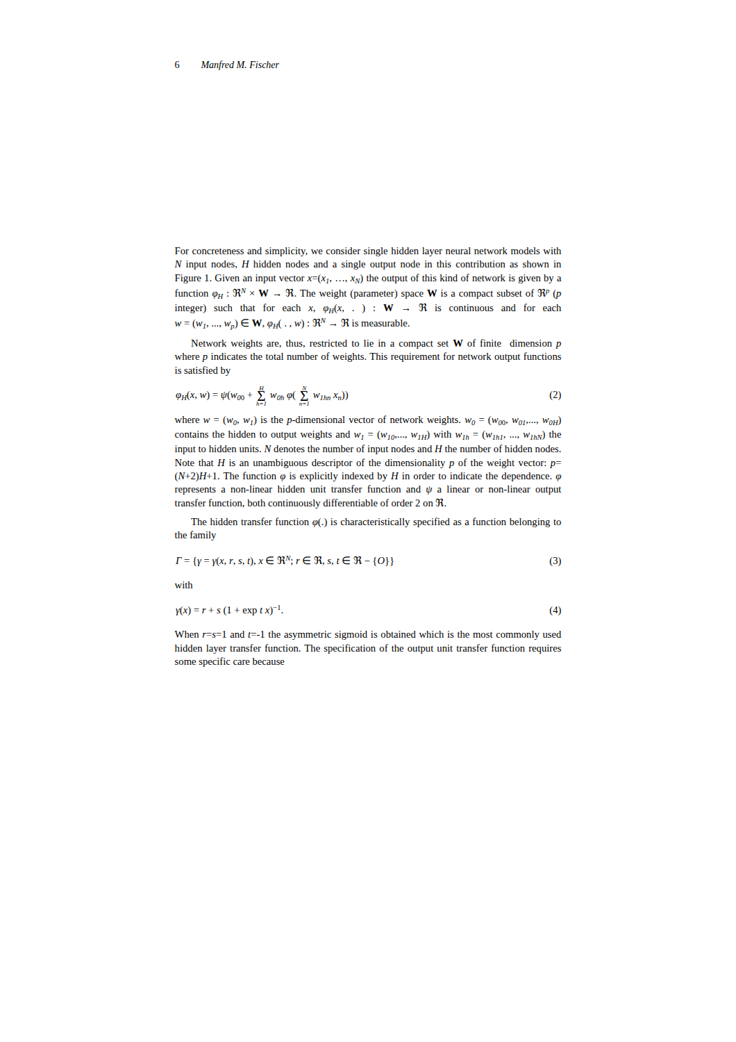6 Manfred M. Fischer
For concreteness and simplicity, we consider single hidden layer neural network models with N input nodes, H hidden nodes and a single output node in this contribution as shown in Figure 1. Given an input vector x=(x1, …, xN) the output of this kind of network is given by a function φH : ℜN × W → ℜ. The weight (parameter) space W is a compact subset of ℜp (p integer) such that for each x, φH(x, . ) : W → ℜ is continuous and for each w = (w1, ..., wp) ∈ W, φH( . , w) : ℜN → ℜ is measurable.
Network weights are, thus, restricted to lie in a compact set W of finite dimension p where p indicates the total number of weights. This requirement for network output functions is satisfied by
φH(x, w) = ψ(w00 + ΣHh=1 w0h φ( ΣNn=1 w1hn xn)) (2)
where w = (w0, w1) is the p-dimensional vector of network weights. w0 = (w00, w01,..., w0H) contains the hidden to output weights and w1 = (w10,..., w1H) with w1h = (w1h1, ..., w1hN) the input to hidden units. N denotes the number of input nodes and H the number of hidden nodes. Note that H is an unambiguous descriptor of the dimensionality p of the weight vector: p=(N+2)H+1. The function φ is explicitly indexed by H in order to indicate the dependence. φ represents a non-linear hidden unit transfer function and ψ a linear or non-linear output transfer function, both continuously differentiable of order 2 on ℜ.
The hidden transfer function φ(.) is characteristically specified as a function belonging to the family
Γ = {γ = γ(x, r, s, t), x ∈ ℜN; r ∈ ℜ, s, t ∈ ℜ − {O}} (3)
with
γ(x) = r + s (1 + exp t x)−1. (4)
When r=s=1 and t=-1 the asymmetric sigmoid is obtained which is the most commonly used hidden layer transfer function. The specification of the output unit transfer function requires some specific care because